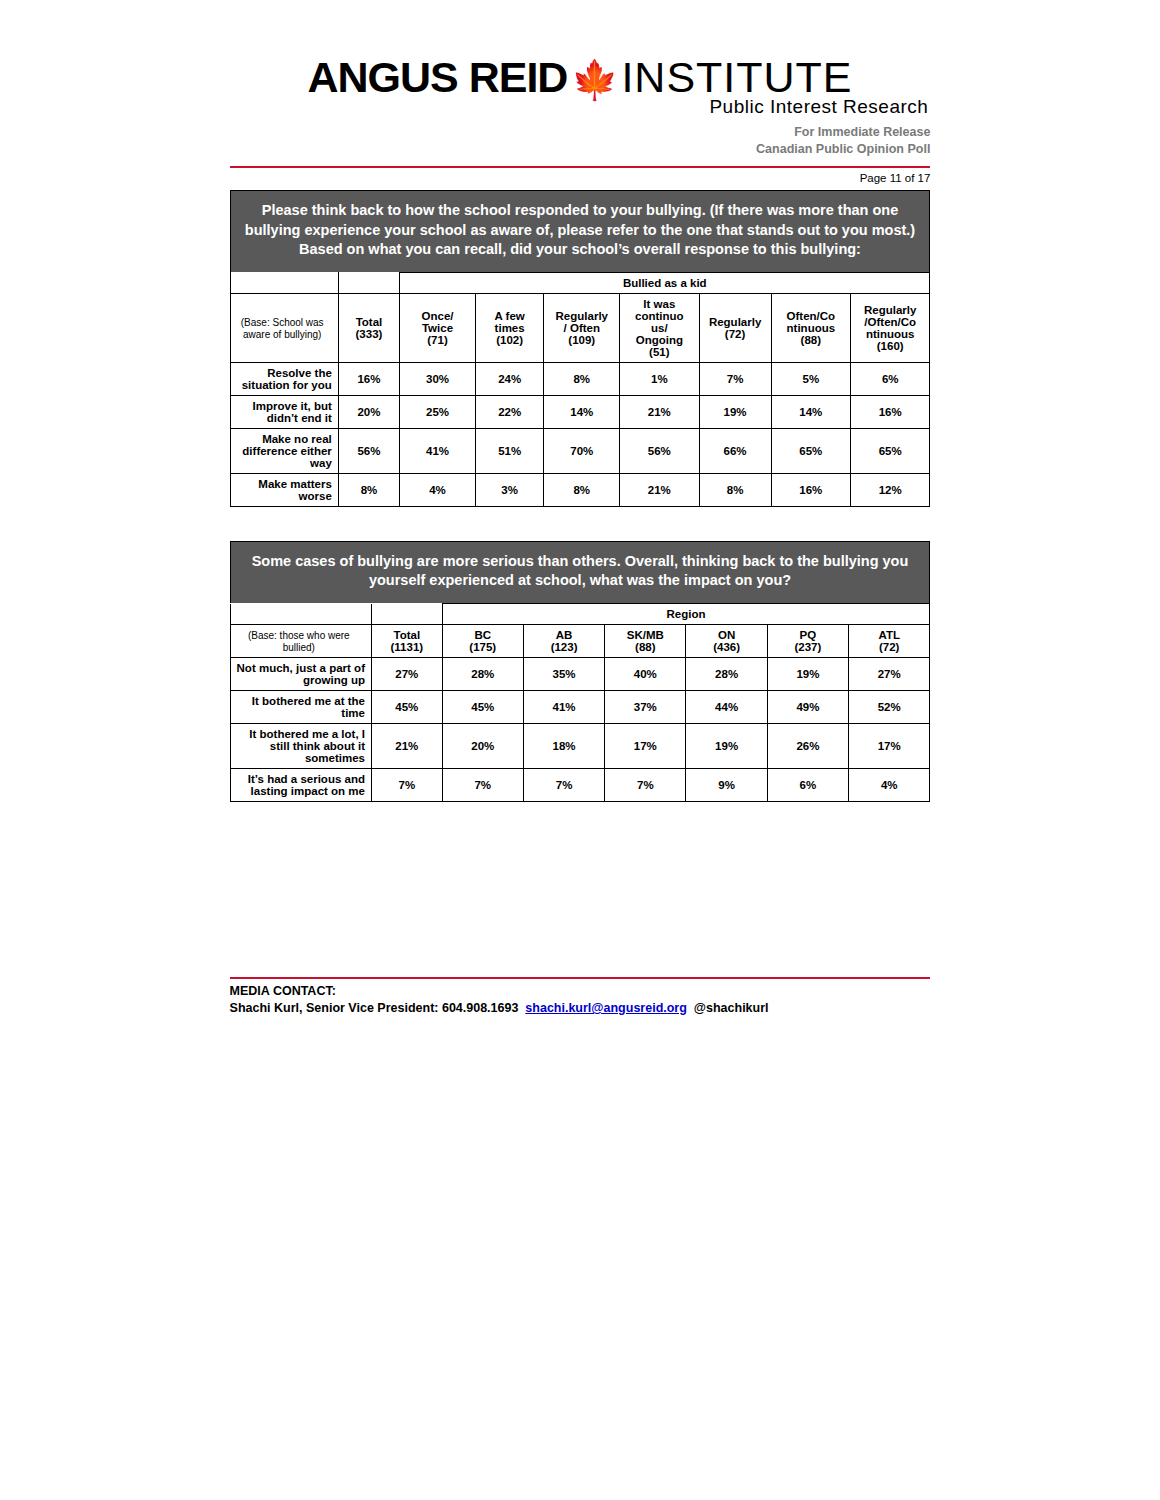ANGUS REID🍁INSTITUTE
Public Interest Research
For Immediate Release
Canadian Public Opinion Poll
Page 11 of 17
Please think back to how the school responded to your bullying. (If there was more than one bullying experience your school as aware of, please refer to the one that stands out to you most.) Based on what you can recall, did your school’s overall response to this bullying:
| | | Bullied as a kid |
| --- | --- | --- |
| (Base: School was aware of bullying) | Total (333) | Once/ Twice (71) | A few times (102) | Regularly / Often (109) | It was continuo us/ Ongoing (51) | Regularly (72) | Often/Co ntinuous (88) | Regularly /Often/Co ntinuous (160) |
| Resolve the situation for you | 16% | 30% | 24% | 8% | 1% | 7% | 5% | 6% |
| Improve it, but didn’t end it | 20% | 25% | 22% | 14% | 21% | 19% | 14% | 16% |
| Make no real difference either way | 56% | 41% | 51% | 70% | 56% | 66% | 65% | 65% |
| Make matters worse | 8% | 4% | 3% | 8% | 21% | 8% | 16% | 12% |
Some cases of bullying are more serious than others. Overall, thinking back to the bullying you yourself experienced at school, what was the impact on you?
| | | Region |
| --- | --- | --- |
| (Base: those who were bullied) | Total (1131) | BC (175) | AB (123) | SK/MB (88) | ON (436) | PQ (237) | ATL (72) |
| Not much, just a part of growing up | 27% | 28% | 35% | 40% | 28% | 19% | 27% |
| It bothered me at the time | 45% | 45% | 41% | 37% | 44% | 49% | 52% |
| It bothered me a lot, I still think about it sometimes | 21% | 20% | 18% | 17% | 19% | 26% | 17% |
| It’s had a serious and lasting impact on me | 7% | 7% | 7% | 7% | 9% | 6% | 4% |
MEDIA CONTACT:
Shachi Kurl, Senior Vice President: 604.908.1693 shachi.kurl@angusreid.org @shachikurl